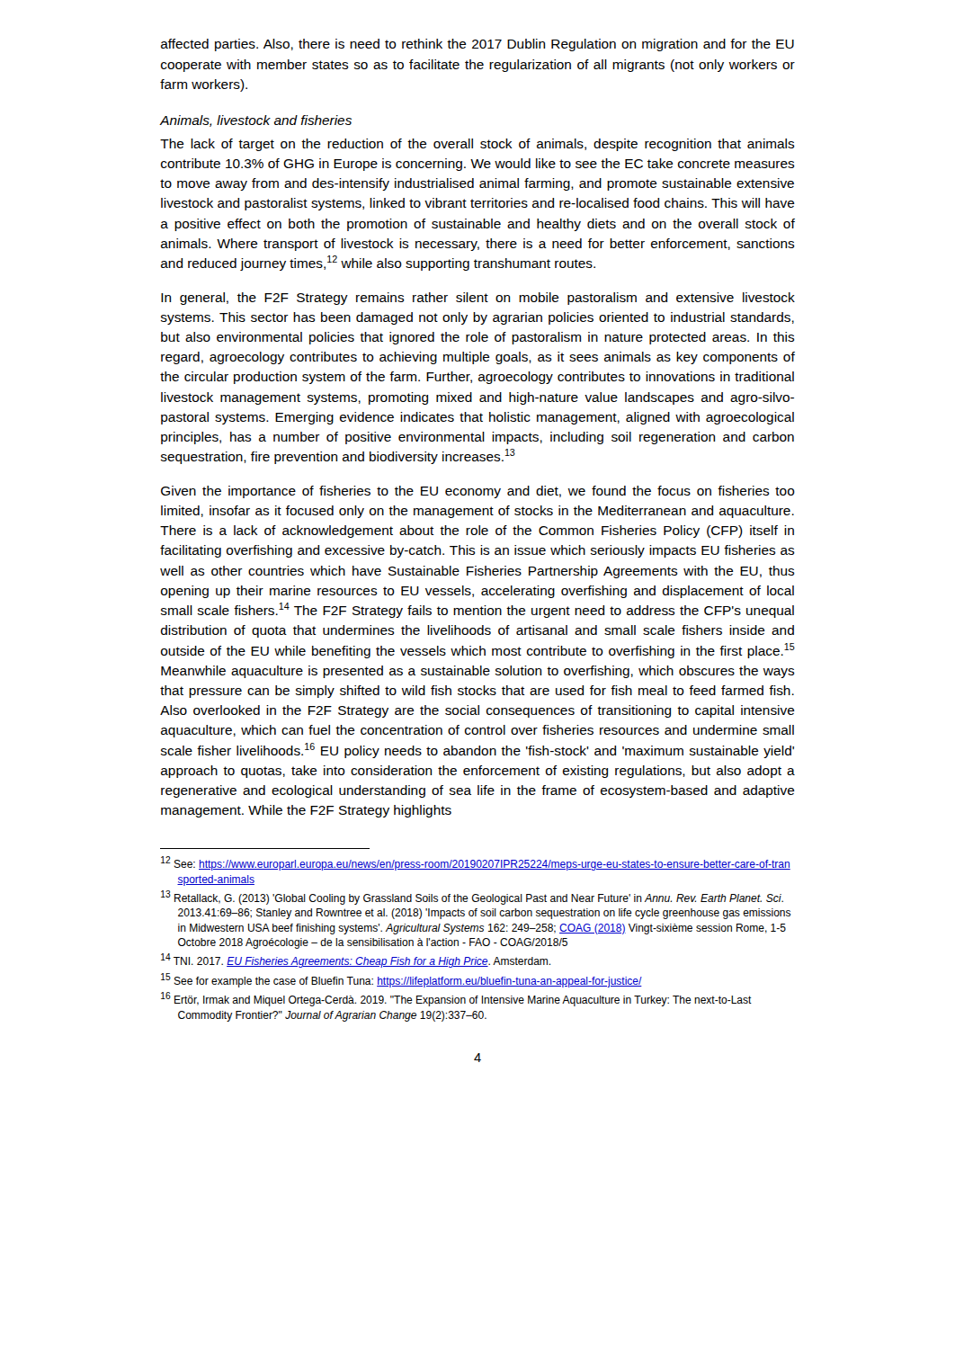affected parties. Also, there is need to rethink the 2017 Dublin Regulation on migration and for the EU cooperate with member states so as to facilitate the regularization of all migrants (not only workers or farm workers).
Animals, livestock and fisheries
The lack of target on the reduction of the overall stock of animals, despite recognition that animals contribute 10.3% of GHG in Europe is concerning. We would like to see the EC take concrete measures to move away from and des-intensify industrialised animal farming, and promote sustainable extensive livestock and pastoralist systems, linked to vibrant territories and re-localised food chains. This will have a positive effect on both the promotion of sustainable and healthy diets and on the overall stock of animals. Where transport of livestock is necessary, there is a need for better enforcement, sanctions and reduced journey times,12 while also supporting transhumant routes.
In general, the F2F Strategy remains rather silent on mobile pastoralism and extensive livestock systems. This sector has been damaged not only by agrarian policies oriented to industrial standards, but also environmental policies that ignored the role of pastoralism in nature protected areas. In this regard, agroecology contributes to achieving multiple goals, as it sees animals as key components of the circular production system of the farm. Further, agroecology contributes to innovations in traditional livestock management systems, promoting mixed and high-nature value landscapes and agro-silvo-pastoral systems. Emerging evidence indicates that holistic management, aligned with agroecological principles, has a number of positive environmental impacts, including soil regeneration and carbon sequestration, fire prevention and biodiversity increases.13
Given the importance of fisheries to the EU economy and diet, we found the focus on fisheries too limited, insofar as it focused only on the management of stocks in the Mediterranean and aquaculture. There is a lack of acknowledgement about the role of the Common Fisheries Policy (CFP) itself in facilitating overfishing and excessive by-catch. This is an issue which seriously impacts EU fisheries as well as other countries which have Sustainable Fisheries Partnership Agreements with the EU, thus opening up their marine resources to EU vessels, accelerating overfishing and displacement of local small scale fishers.14 The F2F Strategy fails to mention the urgent need to address the CFP's unequal distribution of quota that undermines the livelihoods of artisanal and small scale fishers inside and outside of the EU while benefiting the vessels which most contribute to overfishing in the first place.15 Meanwhile aquaculture is presented as a sustainable solution to overfishing, which obscures the ways that pressure can be simply shifted to wild fish stocks that are used for fish meal to feed farmed fish. Also overlooked in the F2F Strategy are the social consequences of transitioning to capital intensive aquaculture, which can fuel the concentration of control over fisheries resources and undermine small scale fisher livelihoods.16 EU policy needs to abandon the 'fish-stock' and 'maximum sustainable yield' approach to quotas, take into consideration the enforcement of existing regulations, but also adopt a regenerative and ecological understanding of sea life in the frame of ecosystem-based and adaptive management. While the F2F Strategy highlights
12 See: https://www.europarl.europa.eu/news/en/press-room/20190207IPR25224/meps-urge-eu-states-to-ensure-better-care-of-transported-animals
13 Retallack, G. (2013) 'Global Cooling by Grassland Soils of the Geological Past and Near Future' in Annu. Rev. Earth Planet. Sci. 2013.41:69–86; Stanley and Rowntree et al. (2018) 'Impacts of soil carbon sequestration on life cycle greenhouse gas emissions in Midwestern USA beef finishing systems'. Agricultural Systems 162: 249–258; COAG (2018) Vingt-sixième session Rome, 1-5 Octobre 2018 Agroécologie – de la sensibilisation à l'action - FAO - COAG/2018/5
14 TNI. 2017. EU Fisheries Agreements: Cheap Fish for a High Price. Amsterdam.
15 See for example the case of Bluefin Tuna: https://lifeplatform.eu/bluefin-tuna-an-appeal-for-justice/
16 Ertör, Irmak and Miquel Ortega-Cerdà. 2019. "The Expansion of Intensive Marine Aquaculture in Turkey: The next-to-Last Commodity Frontier?" Journal of Agrarian Change 19(2):337–60.
4